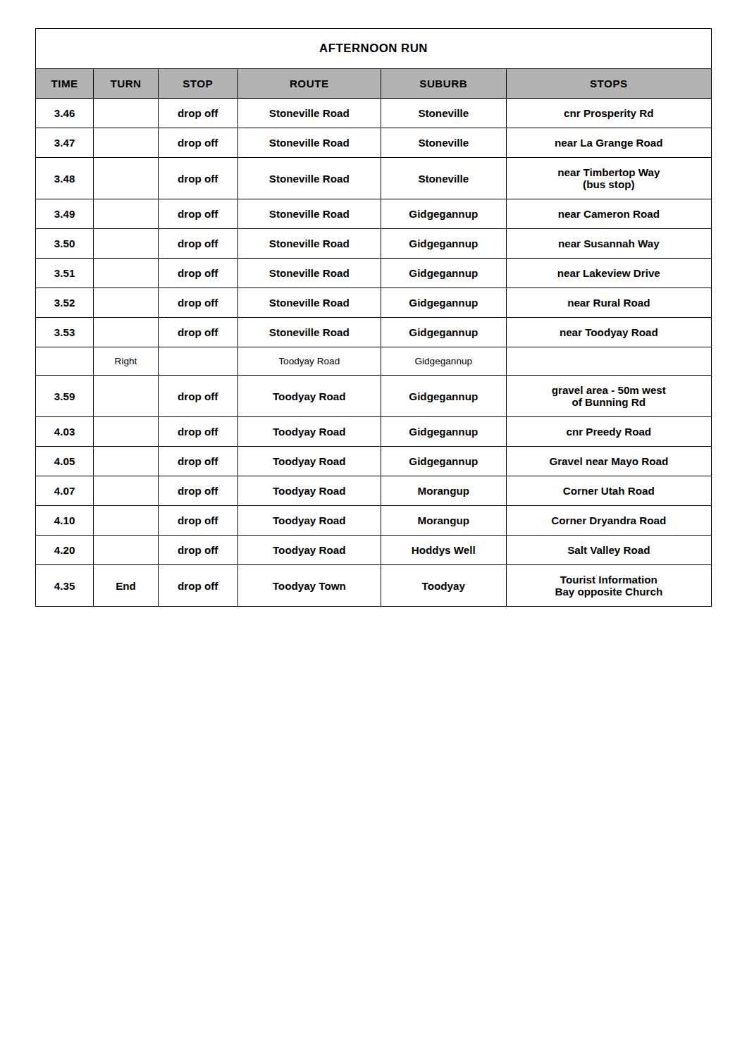AFTERNOON RUN
| TIME | TURN | STOP | ROUTE | SUBURB | STOPS |
| --- | --- | --- | --- | --- | --- |
| 3.46 | | drop off | Stoneville Road | Stoneville | cnr Prosperity Rd |
| 3.47 | | drop off | Stoneville Road | Stoneville | near La Grange Road |
| 3.48 | | drop off | Stoneville Road | Stoneville | near Timbertop Way (bus stop) |
| 3.49 | | drop off | Stoneville Road | Gidgegannup | near Cameron Road |
| 3.50 | | drop off | Stoneville Road | Gidgegannup | near Susannah Way |
| 3.51 | | drop off | Stoneville Road | Gidgegannup | near Lakeview Drive |
| 3.52 | | drop off | Stoneville Road | Gidgegannup | near Rural Road |
| 3.53 | | drop off | Stoneville Road | Gidgegannup | near Toodyay Road |
| | Right | | Toodyay Road | Gidgegannup | |
| 3.59 | | drop off | Toodyay Road | Gidgegannup | gravel area - 50m west of Bunning Rd |
| 4.03 | | drop off | Toodyay Road | Gidgegannup | cnr Preedy Road |
| 4.05 | | drop off | Toodyay Road | Gidgegannup | Gravel near Mayo Road |
| 4.07 | | drop off | Toodyay Road | Morangup | Corner Utah Road |
| 4.10 | | drop off | Toodyay Road | Morangup | Corner Dryandra Road |
| 4.20 | | drop off | Toodyay Road | Hoddys Well | Salt Valley Road |
| 4.35 | End | drop off | Toodyay Town | Toodyay | Tourist Information Bay opposite Church |